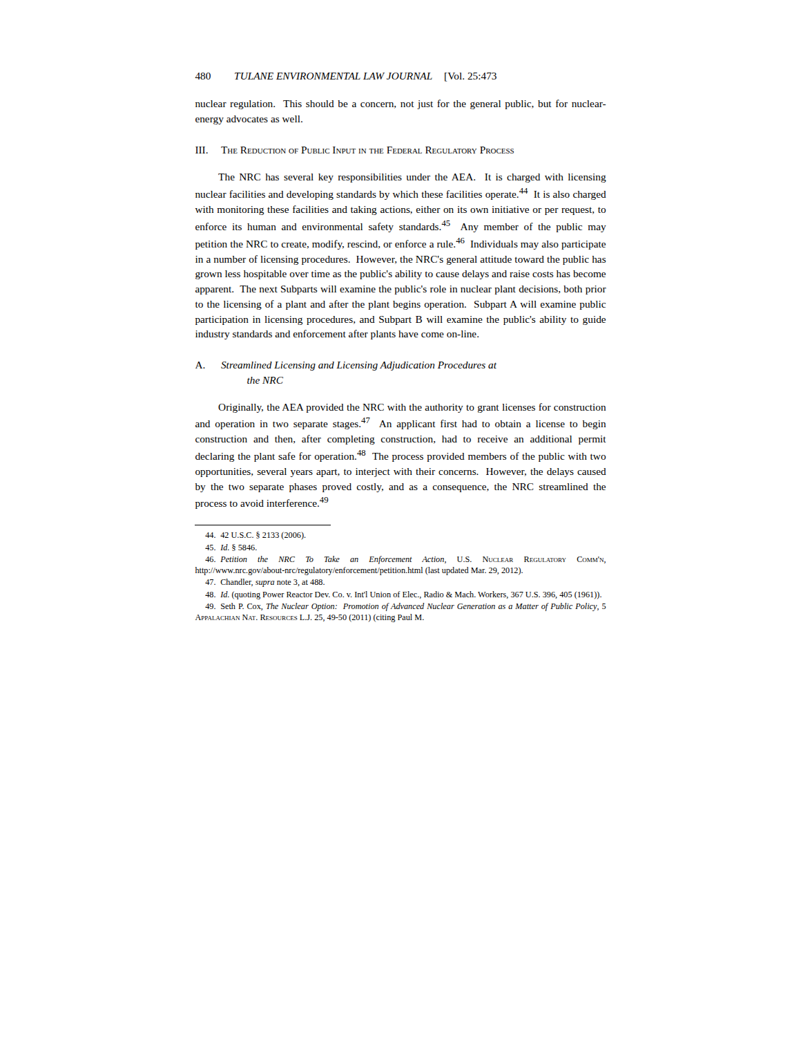480 TULANE ENVIRONMENTAL LAW JOURNAL[Vol. 25:473
nuclear regulation. This should be a concern, not just for the general public, but for nuclear-energy advocates as well.
III. The Reduction of Public Input in the Federal Regulatory Process
The NRC has several key responsibilities under the AEA. It is charged with licensing nuclear facilities and developing standards by which these facilities operate.44 It is also charged with monitoring these facilities and taking actions, either on its own initiative or per request, to enforce its human and environmental safety standards.45 Any member of the public may petition the NRC to create, modify, rescind, or enforce a rule.46 Individuals may also participate in a number of licensing procedures. However, the NRC's general attitude toward the public has grown less hospitable over time as the public's ability to cause delays and raise costs has become apparent. The next Subparts will examine the public's role in nuclear plant decisions, both prior to the licensing of a plant and after the plant begins operation. Subpart A will examine public participation in licensing procedures, and Subpart B will examine the public's ability to guide industry standards and enforcement after plants have come on-line.
A. Streamlined Licensing and Licensing Adjudication Procedures atthe NRC
Originally, the AEA provided the NRC with the authority to grant licenses for construction and operation in two separate stages.47 An applicant first had to obtain a license to begin construction and then, after completing construction, had to receive an additional permit declaring the plant safe for operation.48 The process provided members of the public with two opportunities, several years apart, to interject with their concerns. However, the delays caused by the two separate phases proved costly, and as a consequence, the NRC streamlined the process to avoid interference.49
44. 42 U.S.C. § 2133 (2006).
45. Id. § 5846.
46. Petition the NRC To Take an Enforcement Action, U.S. Nuclear Regulatory Comm'n, http://www.nrc.gov/about-nrc/regulatory/enforcement/petition.html (last updated Mar. 29, 2012).
47. Chandler, supra note 3, at 488.
48. Id. (quoting Power Reactor Dev. Co. v. Int'l Union of Elec., Radio & Mach. Workers, 367 U.S. 396, 405 (1961)).
49. Seth P. Cox, The Nuclear Option: Promotion of Advanced Nuclear Generation as a Matter of Public Policy, 5 Appalachian Nat. Resources L.J. 25, 49-50 (2011) (citing Paul M.